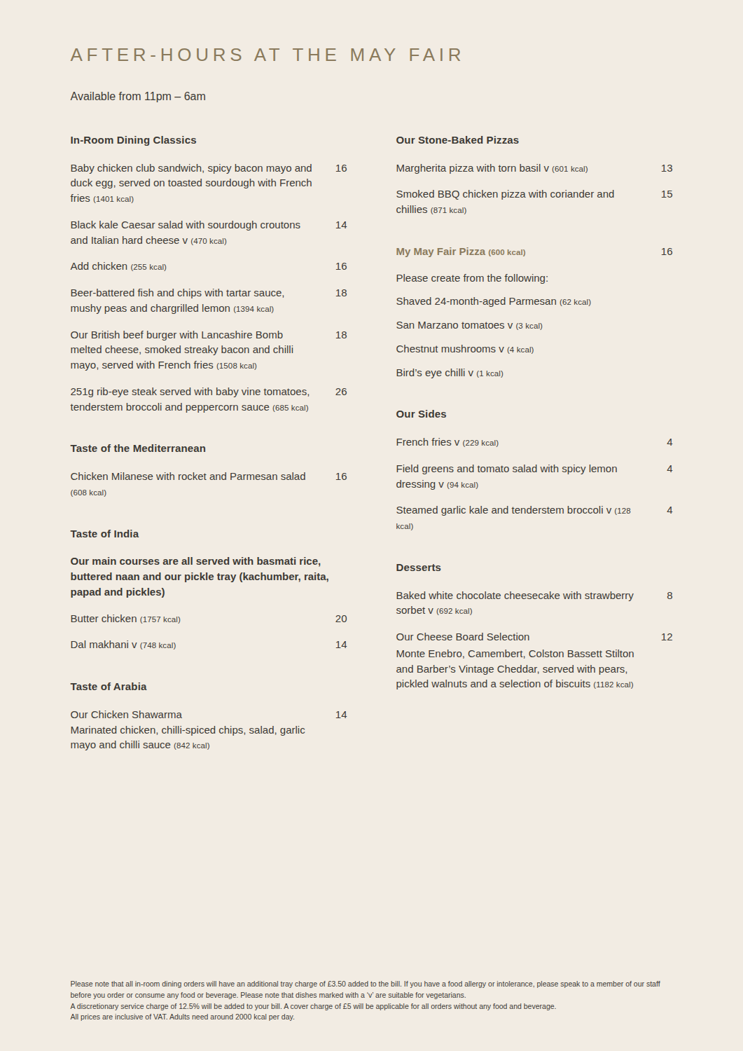After-Hours at The May Fair
Available from 11pm – 6am
In-Room Dining Classics
Baby chicken club sandwich, spicy bacon mayo and duck egg, served on toasted sourdough with French fries (1401 kcal)
16
Black kale Caesar salad with sourdough croutons and Italian hard cheese v (470 kcal)
14
Add chicken (255 kcal)
16
Beer-battered fish and chips with tartar sauce, mushy peas and chargrilled lemon (1394 kcal)
18
Our British beef burger with Lancashire Bomb melted cheese, smoked streaky bacon and chilli mayo, served with French fries (1508 kcal)
18
251g rib-eye steak served with baby vine tomatoes, tenderstem broccoli and peppercorn sauce (685 kcal)
26
Taste of the Mediterranean
Chicken Milanese with rocket and Parmesan salad (608 kcal)
16
Taste of India
Our main courses are all served with basmati rice, buttered naan and our pickle tray (kachumber, raita, papad and pickles)
Butter chicken (1757 kcal)
20
Dal makhani v (748 kcal)
14
Taste of Arabia
Our Chicken Shawarma
Marinated chicken, chilli-spiced chips, salad, garlic mayo and chilli sauce (842 kcal)
14
Our Stone-Baked Pizzas
Margherita pizza with torn basil v (601 kcal)
13
Smoked BBQ chicken pizza with coriander and chillies (871 kcal)
15
My May Fair Pizza (600 kcal)
16
Please create from the following:
Shaved 24-month-aged Parmesan (62 kcal)
San Marzano tomatoes v (3 kcal)
Chestnut mushrooms v (4 kcal)
Bird’s eye chilli v (1 kcal)
Our Sides
French fries v (229 kcal)
4
Field greens and tomato salad with spicy lemon dressing v (94 kcal)
4
Steamed garlic kale and tenderstem broccoli v (128 kcal)
4
Desserts
Baked white chocolate cheesecake with strawberry sorbet v (692 kcal)
8
Our Cheese Board Selection
Monte Enebro, Camembert, Colston Bassett Stilton and Barber’s Vintage Cheddar, served with pears, pickled walnuts and a selection of biscuits (1182 kcal)
12
Please note that all in-room dining orders will have an additional tray charge of £3.50 added to the bill. If you have a food allergy or intolerance, please speak to a member of our staff before you order or consume any food or beverage. Please note that dishes marked with a ‘v’ are suitable for vegetarians.
A discretionary service charge of 12.5% will be added to your bill. A cover charge of £5 will be applicable for all orders without any food and beverage.
All prices are inclusive of VAT. Adults need around 2000 kcal per day.